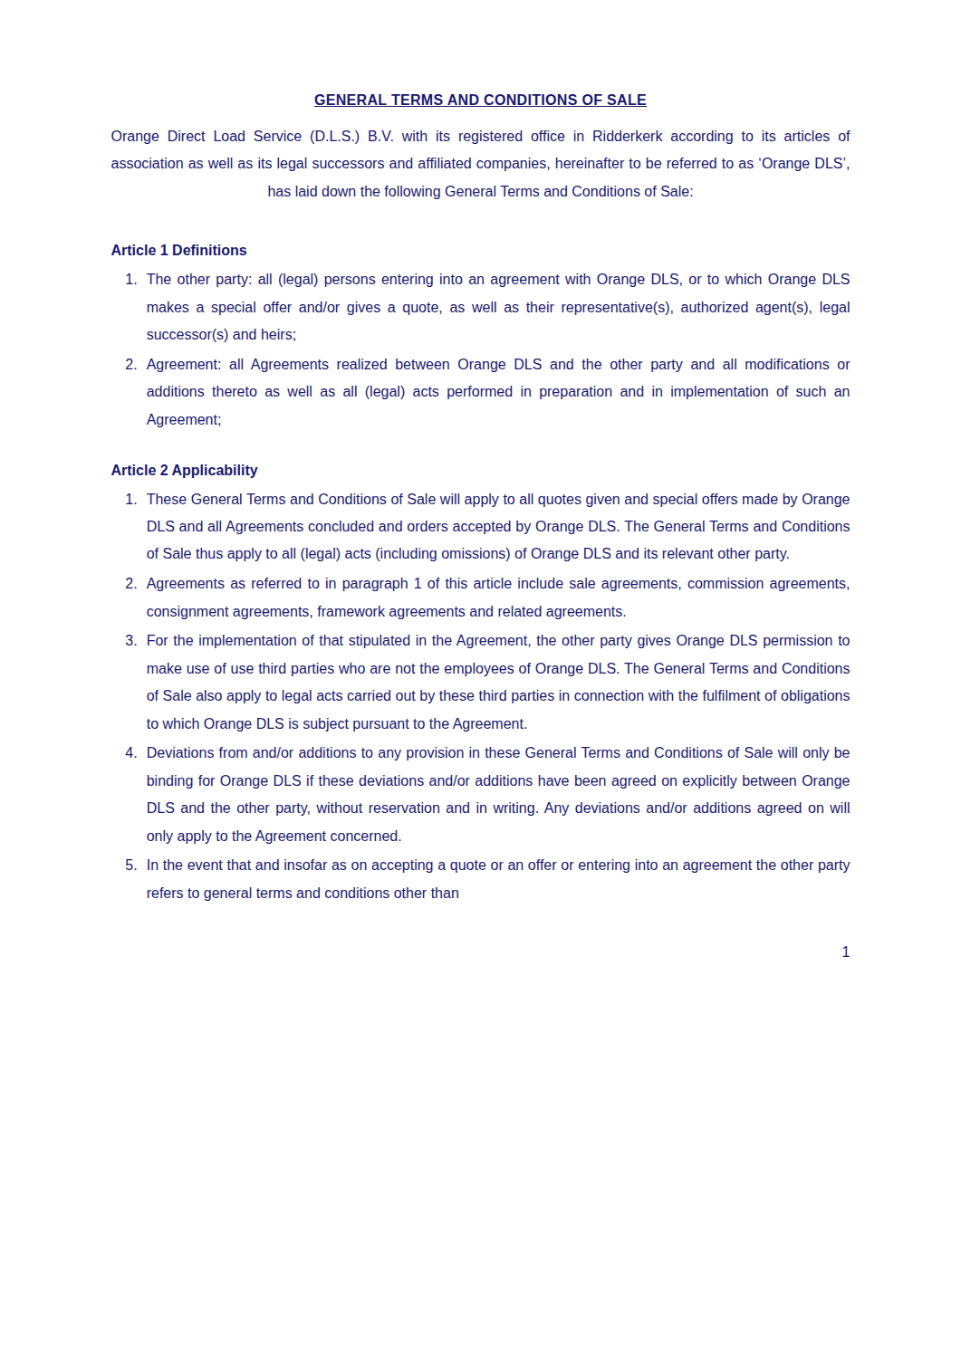GENERAL TERMS AND CONDITIONS OF SALE
Orange Direct Load Service (D.L.S.) B.V. with its registered office in Ridderkerk according to its articles of association as well as its legal successors and affiliated companies, hereinafter to be referred to as ‘Orange DLS’, has laid down the following General Terms and Conditions of Sale:
Article 1 Definitions
The other party: all (legal) persons entering into an agreement with Orange DLS, or to which Orange DLS makes a special offer and/or gives a quote, as well as their representative(s), authorized agent(s), legal successor(s) and heirs;
Agreement: all Agreements realized between Orange DLS and the other party and all modifications or additions thereto as well as all (legal) acts performed in preparation and in implementation of such an Agreement;
Article 2 Applicability
These General Terms and Conditions of Sale will apply to all quotes given and special offers made by Orange DLS and all Agreements concluded and orders accepted by Orange DLS. The General Terms and Conditions of Sale thus apply to all (legal) acts (including omissions) of Orange DLS and its relevant other party.
Agreements as referred to in paragraph 1 of this article include sale agreements, commission agreements, consignment agreements, framework agreements and related agreements.
For the implementation of that stipulated in the Agreement, the other party gives Orange DLS permission to make use of use third parties who are not the employees of Orange DLS. The General Terms and Conditions of Sale also apply to legal acts carried out by these third parties in connection with the fulfilment of obligations to which Orange DLS is subject pursuant to the Agreement.
Deviations from and/or additions to any provision in these General Terms and Conditions of Sale will only be binding for Orange DLS if these deviations and/or additions have been agreed on explicitly between Orange DLS and the other party, without reservation and in writing. Any deviations and/or additions agreed on will only apply to the Agreement concerned.
In the event that and insofar as on accepting a quote or an offer or entering into an agreement the other party refers to general terms and conditions other than
1